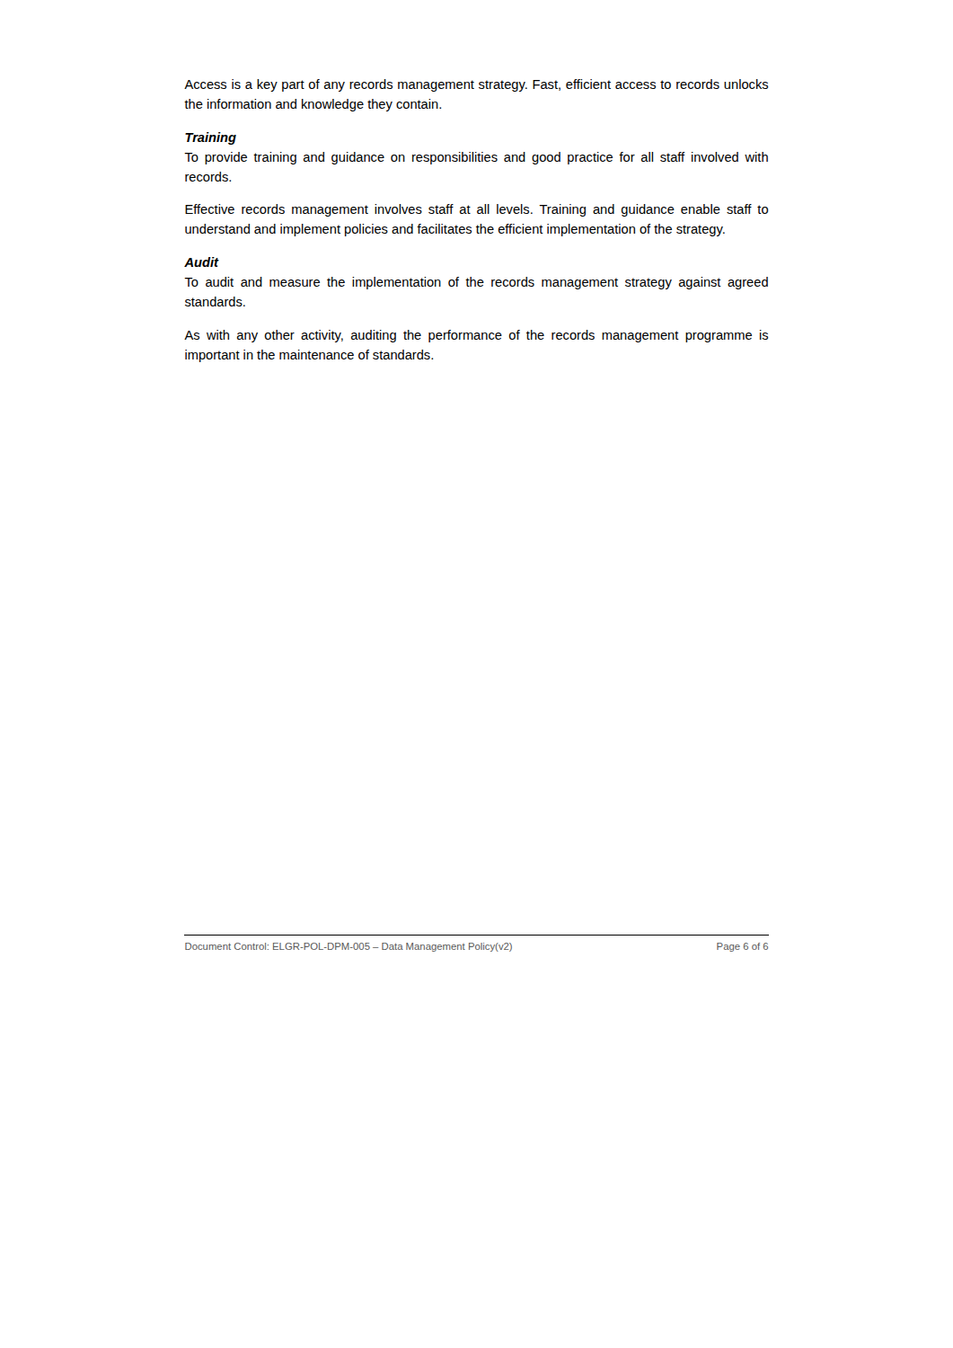Access is a key part of any records management strategy. Fast, efficient access to records unlocks the information and knowledge they contain.
Training
To provide training and guidance on responsibilities and good practice for all staff involved with records.
Effective records management involves staff at all levels. Training and guidance enable staff to understand and implement policies and facilitates the efficient implementation of the strategy.
Audit
To audit and measure the implementation of the records management strategy against agreed standards.
As with any other activity, auditing the performance of the records management programme is important in the maintenance of standards.
Document Control: ELGR-POL-DPM-005 – Data Management Policy(v2) Page 6 of 6